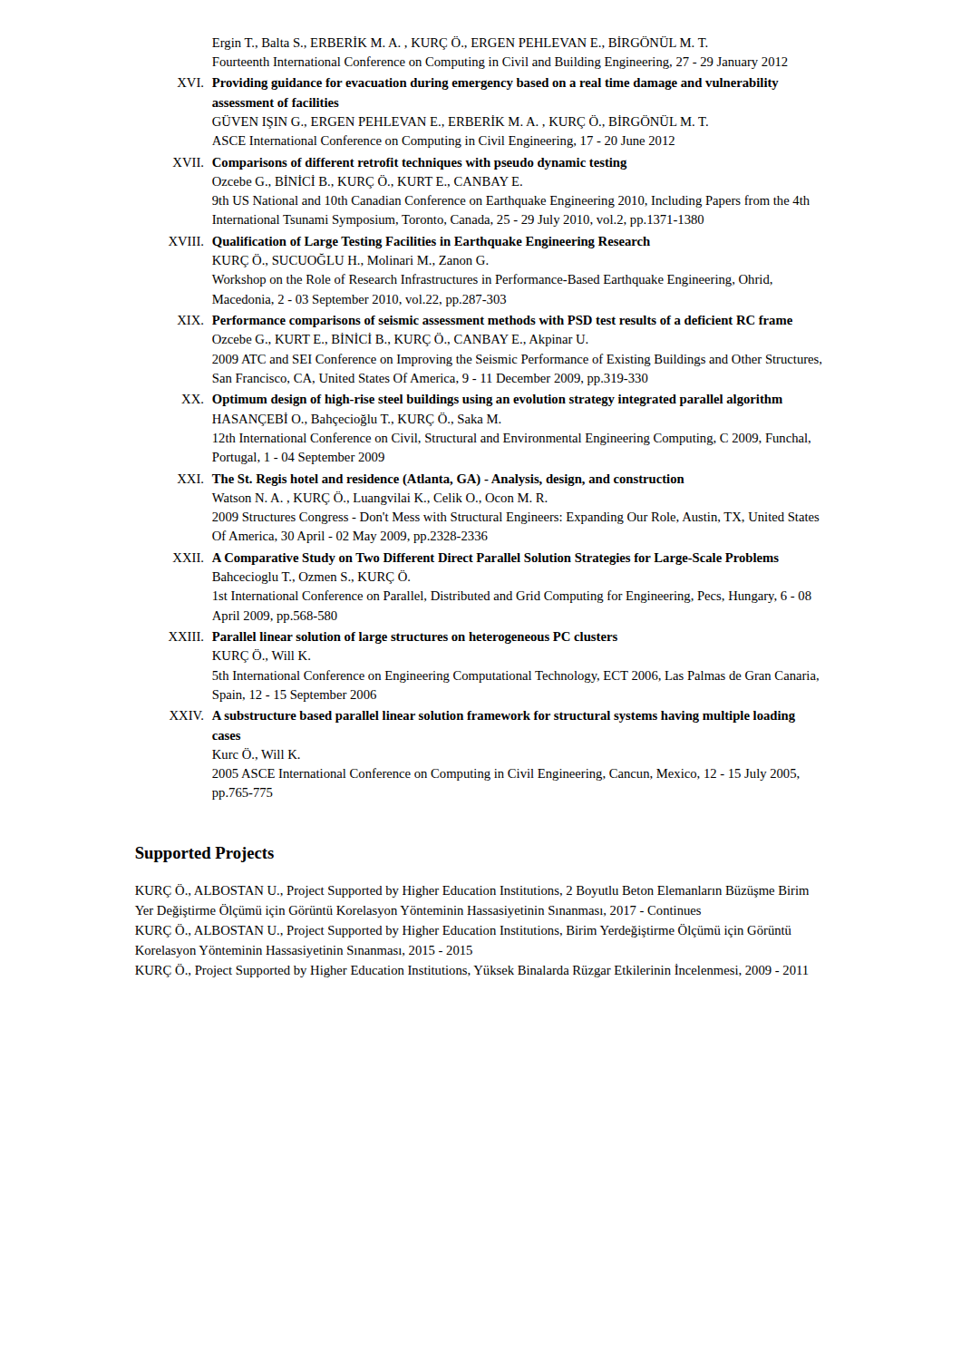Ergin T., Balta S., ERBERİK M. A. , KURÇ Ö., ERGEN PEHLEVAN E., BİRGÖNÜL M. T.
Fourteenth International Conference on Computing in Civil and Building Engineering, 27 - 29 January 2012
XVI.
Providing guidance for evacuation during emergency based on a real time damage and vulnerability assessment of facilities
GÜVEN IŞIN G., ERGEN PEHLEVAN E., ERBERİK M. A. , KURÇ Ö., BİRGÖNÜL M. T.
ASCE International Conference on Computing in Civil Engineering, 17 - 20 June 2012
XVII.
Comparisons of different retrofit techniques with pseudo dynamic testing
Ozcebe G., BİNİCİ B., KURÇ Ö., KURT E., CANBAY E.
9th US National and 10th Canadian Conference on Earthquake Engineering 2010, Including Papers from the 4th International Tsunami Symposium, Toronto, Canada, 25 - 29 July 2010, vol.2, pp.1371-1380
XVIII.
Qualification of Large Testing Facilities in Earthquake Engineering Research
KURÇ Ö., SUCUOĞLU H., Molinari M., Zanon G.
Workshop on the Role of Research Infrastructures in Performance-Based Earthquake Engineering, Ohrid, Macedonia, 2 - 03 September 2010, vol.22, pp.287-303
XIX.
Performance comparisons of seismic assessment methods with PSD test results of a deficient RC frame
Ozcebe G., KURT E., BİNİCİ B., KURÇ Ö., CANBAY E., Akpinar U.
2009 ATC and SEI Conference on Improving the Seismic Performance of Existing Buildings and Other Structures, San Francisco, CA, United States Of America, 9 - 11 December 2009, pp.319-330
XX.
Optimum design of high-rise steel buildings using an evolution strategy integrated parallel algorithm
HASANÇEBİ O., Bahçecioğlu T., KURÇ Ö., Saka M.
12th International Conference on Civil, Structural and Environmental Engineering Computing, C 2009, Funchal, Portugal, 1 - 04 September 2009
XXI.
The St. Regis hotel and residence (Atlanta, GA) - Analysis, design, and construction
Watson N. A. , KURÇ Ö., Luangvilai K., Celik O., Ocon M. R.
2009 Structures Congress - Don't Mess with Structural Engineers: Expanding Our Role, Austin, TX, United States Of America, 30 April - 02 May 2009, pp.2328-2336
XXII.
A Comparative Study on Two Different Direct Parallel Solution Strategies for Large-Scale Problems
Bahcecioglu T., Ozmen S., KURÇ Ö.
1st International Conference on Parallel, Distributed and Grid Computing for Engineering, Pecs, Hungary, 6 - 08 April 2009, pp.568-580
XXIII.
Parallel linear solution of large structures on heterogeneous PC clusters
KURÇ Ö., Will K.
5th International Conference on Engineering Computational Technology, ECT 2006, Las Palmas de Gran Canaria, Spain, 12 - 15 September 2006
XXIV.
A substructure based parallel linear solution framework for structural systems having multiple loading cases
Kurc Ö., Will K.
2005 ASCE International Conference on Computing in Civil Engineering, Cancun, Mexico, 12 - 15 July 2005, pp.765-775
Supported Projects
KURÇ Ö., ALBOSTAN U., Project Supported by Higher Education Institutions, 2 Boyutlu Beton Elemanların Büzüşme Birim Yer Değiştirme Ölçümü için Görüntü Korelasyon Yönteminin Hassasiyetinin Sınanması, 2017 - Continues
KURÇ Ö., ALBOSTAN U., Project Supported by Higher Education Institutions, Birim Yerdeğiştirme Ölçümü için Görüntü Korelasyon Yönteminin Hassasiyetinin Sınanması, 2015 - 2015
KURÇ Ö., Project Supported by Higher Education Institutions, Yüksek Binalarda Rüzgar Etkilerinin İncelenmesi, 2009 - 2011